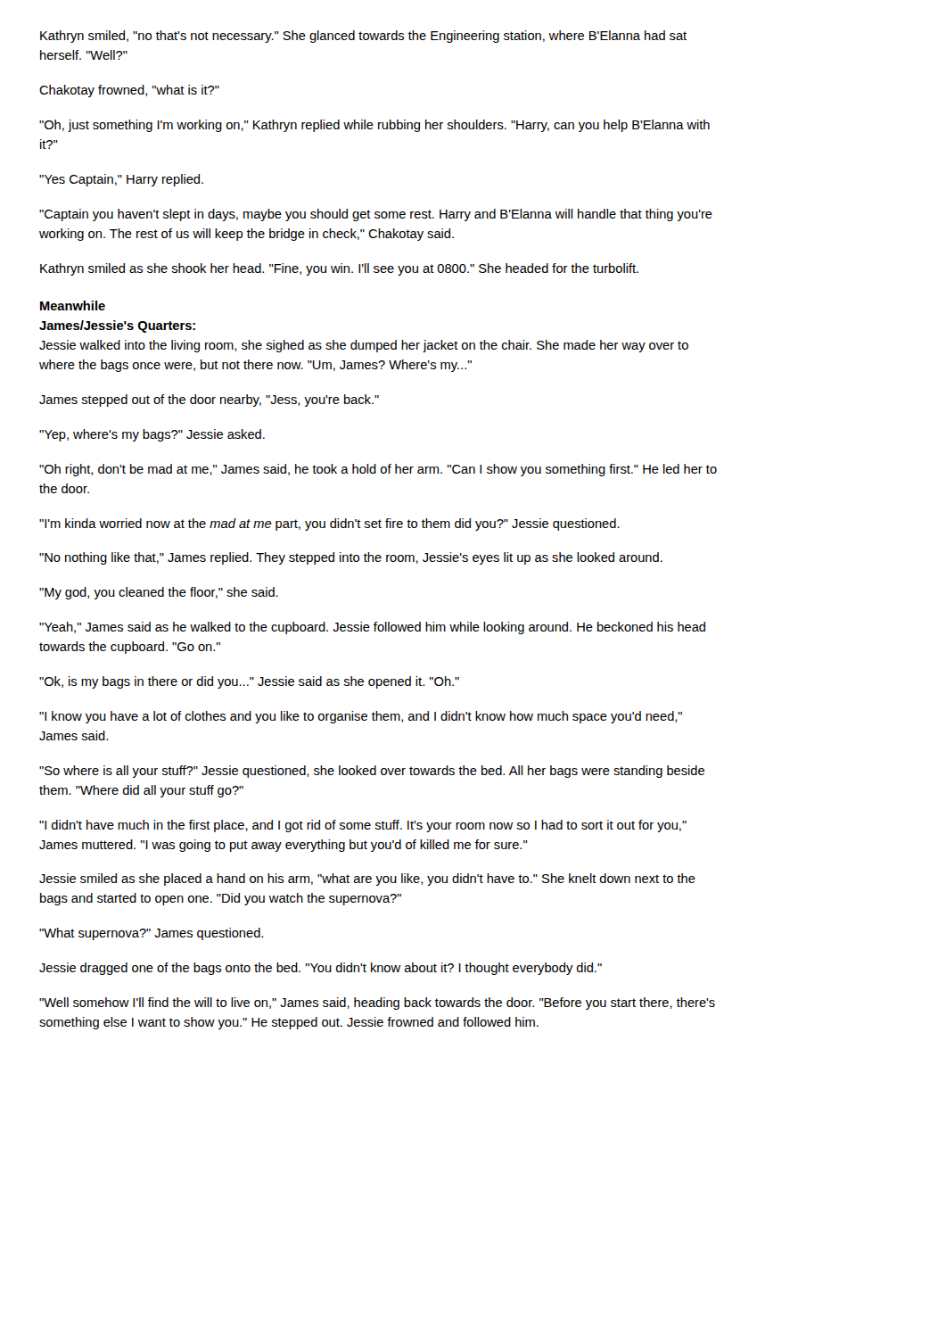Kathryn smiled, "no that's not necessary." She glanced towards the Engineering station, where B'Elanna had sat herself. "Well?"
Chakotay frowned, "what is it?"
"Oh, just something I'm working on," Kathryn replied while rubbing her shoulders. "Harry, can you help B'Elanna with it?"
"Yes Captain," Harry replied.
"Captain you haven't slept in days, maybe you should get some rest. Harry and B'Elanna will handle that thing you're working on. The rest of us will keep the bridge in check," Chakotay said.
Kathryn smiled as she shook her head. "Fine, you win. I'll see you at 0800." She headed for the turbolift.
Meanwhile
James/Jessie's Quarters:
Jessie walked into the living room, she sighed as she dumped her jacket on the chair. She made her way over to where the bags once were, but not there now. "Um, James? Where's my..."
James stepped out of the door nearby, "Jess, you're back."
"Yep, where's my bags?" Jessie asked.
"Oh right, don't be mad at me," James said, he took a hold of her arm. "Can I show you something first." He led her to the door.
"I'm kinda worried now at the mad at me part, you didn't set fire to them did you?" Jessie questioned.
"No nothing like that," James replied. They stepped into the room, Jessie's eyes lit up as she looked around.
"My god, you cleaned the floor," she said.
"Yeah," James said as he walked to the cupboard. Jessie followed him while looking around. He beckoned his head towards the cupboard. "Go on."
"Ok, is my bags in there or did you..." Jessie said as she opened it. "Oh."
"I know you have a lot of clothes and you like to organise them, and I didn't know how much space you'd need," James said.
"So where is all your stuff?" Jessie questioned, she looked over towards the bed. All her bags were standing beside them. "Where did all your stuff go?"
"I didn't have much in the first place, and I got rid of some stuff. It's your room now so I had to sort it out for you," James muttered. "I was going to put away everything but you'd of killed me for sure."
Jessie smiled as she placed a hand on his arm, "what are you like, you didn't have to." She knelt down next to the bags and started to open one. "Did you watch the supernova?"
"What supernova?" James questioned.
Jessie dragged one of the bags onto the bed. "You didn't know about it? I thought everybody did."
"Well somehow I'll find the will to live on," James said, heading back towards the door. "Before you start there, there's something else I want to show you." He stepped out. Jessie frowned and followed him.